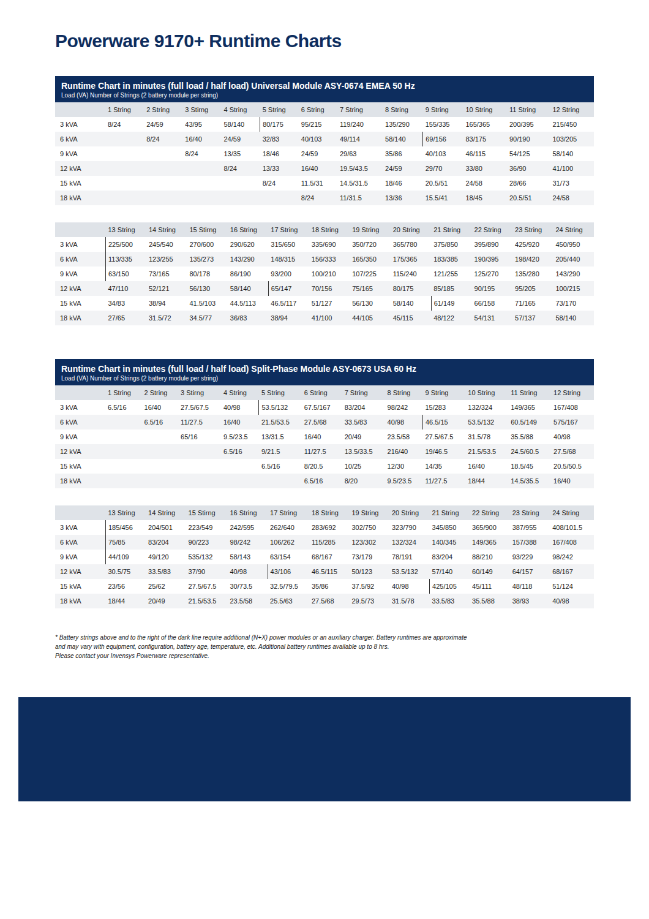Powerware 9170+ Runtime Charts
Runtime Chart in minutes (full load / half load) Universal Module ASY-0674 EMEA 50 Hz
Load (VA) Number of Strings (2 battery module per string)
| | 1 String | 2 String | 3 Stirng | 4 String | 5 String | 6 String | 7 String | 8 String | 9 String | 10 String | 11 String | 12 String |
| --- | --- | --- | --- | --- | --- | --- | --- | --- | --- | --- | --- | --- |
| 3 kVA | 8/24 | 24/59 | 43/95 | 58/140 | 80/175 | 95/215 | 119/240 | 135/290 | 155/335 | 165/365 | 200/395 | 215/450 |
| 6 kVA | | 8/24 | 16/40 | 24/59 | 32/83 | 40/103 | 49/114 | 58/140 | 69/156 | 83/175 | 90/190 | 103/205 |
| 9 kVA | | | 8/24 | 13/35 | 18/46 | 24/59 | 29/63 | 35/86 | 40/103 | 46/115 | 54/125 | 58/140 |
| 12 kVA | | | | 8/24 | 13/33 | 16/40 | 19.5/43.5 | 24/59 | 29/70 | 33/80 | 36/90 | 41/100 |
| 15 kVA | | | | | 8/24 | 11.5/31 | 14.5/31.5 | 18/46 | 20.5/51 | 24/58 | 28/66 | 31/73 |
| 18 kVA | | | | | | 8/24 | 11/31.5 | 13/36 | 15.5/41 | 18/45 | 20.5/51 | 24/58 |
| | 13 String | 14 String | 15 Stirng | 16 String | 17 String | 18 String | 19 String | 20 String | 21 String | 22 String | 23 String | 24 String |
| --- | --- | --- | --- | --- | --- | --- | --- | --- | --- | --- | --- | --- |
| 3 kVA | 225/500 | 245/540 | 270/600 | 290/620 | 315/650 | 335/690 | 350/720 | 365/780 | 375/850 | 395/890 | 425/920 | 450/950 |
| 6 kVA | 113/335 | 123/255 | 135/273 | 143/290 | 148/315 | 156/333 | 165/350 | 175/365 | 183/385 | 190/395 | 198/420 | 205/440 |
| 9 kVA | 63/150 | 73/165 | 80/178 | 86/190 | 93/200 | 100/210 | 107/225 | 115/240 | 121/255 | 125/270 | 135/280 | 143/290 |
| 12 kVA | 47/110 | 52/121 | 56/130 | 58/140 | 65/147 | 70/156 | 75/165 | 80/175 | 85/185 | 90/195 | 95/205 | 100/215 |
| 15 kVA | 34/83 | 38/94 | 41.5/103 | 44.5/113 | 46.5/117 | 51/127 | 56/130 | 58/140 | 61/149 | 66/158 | 71/165 | 73/170 |
| 18 kVA | 27/65 | 31.5/72 | 34.5/77 | 36/83 | 38/94 | 41/100 | 44/105 | 45/115 | 48/122 | 54/131 | 57/137 | 58/140 |
Runtime Chart in minutes (full load / half load) Split-Phase Module ASY-0673 USA 60 Hz
Load (VA) Number of Strings (2 battery module per string)
| | 1 String | 2 String | 3 Stirng | 4 String | 5 String | 6 String | 7 String | 8 String | 9 String | 10 String | 11 String | 12 String |
| --- | --- | --- | --- | --- | --- | --- | --- | --- | --- | --- | --- | --- |
| 3 kVA | 6.5/16 | 16/40 | 27.5/67.5 | 40/98 | 53.5/132 | 67.5/167 | 83/204 | 98/242 | 15/283 | 132/324 | 149/365 | 167/408 |
| 6 kVA | | 6.5/16 | 11/27.5 | 16/40 | 21.5/53.5 | 27.5/68 | 33.5/83 | 40/98 | 46.5/15 | 53.5/132 | 60.5/149 | 575/167 |
| 9 kVA | | | 65/16 | 9.5/23.5 | 13/31.5 | 16/40 | 20/49 | 23.5/58 | 27.5/67.5 | 31.5/78 | 35.5/88 | 40/98 |
| 12 kVA | | | | 6.5/16 | 9/21.5 | 11/27.5 | 13.5/33.5 | 216/40 | 19/46.5 | 21.5/53.5 | 24.5/60.5 | 27.5/68 |
| 15 kVA | | | | | 6.5/16 | 8/20.5 | 10/25 | 12/30 | 14/35 | 16/40 | 18.5/45 | 20.5/50.5 |
| 18 kVA | | | | | | 6.5/16 | 8/20 | 9.5/23.5 | 11/27.5 | 18/44 | 14.5/35.5 | 16/40 |
| | 13 String | 14 String | 15 Stirng | 16 String | 17 String | 18 String | 19 String | 20 String | 21 String | 22 String | 23 String | 24 String |
| --- | --- | --- | --- | --- | --- | --- | --- | --- | --- | --- | --- | --- |
| 3 kVA | 185/456 | 204/501 | 223/549 | 242/595 | 262/640 | 283/692 | 302/750 | 323/790 | 345/850 | 365/900 | 387/955 | 408/101.5 |
| 6 kVA | 75/85 | 83/204 | 90/223 | 98/242 | 106/262 | 115/285 | 123/302 | 132/324 | 140/345 | 149/365 | 157/388 | 167/408 |
| 9 kVA | 44/109 | 49/120 | 535/132 | 58/143 | 63/154 | 68/167 | 73/179 | 78/191 | 83/204 | 88/210 | 93/229 | 98/242 |
| 12 kVA | 30.5/75 | 33.5/83 | 37/90 | 40/98 | 43/106 | 46.5/115 | 50/123 | 53.5/132 | 57/140 | 60/149 | 64/157 | 68/167 |
| 15 kVA | 23/56 | 25/62 | 27.5/67.5 | 30/73.5 | 32.5/79.5 | 35/86 | 37.5/92 | 40/98 | 425/105 | 45/111 | 48/118 | 51/124 |
| 18 kVA | 18/44 | 20/49 | 21.5/53.5 | 23.5/58 | 25.5/63 | 27.5/68 | 29.5/73 | 31.5/78 | 33.5/83 | 35.5/88 | 38/93 | 40/98 |
* Battery strings above and to the right of the dark line require additional (N+X) power modules or an auxiliary charger. Battery runtimes are approximate
and may vary with equipment, configuration, battery age, temperature, etc. Additional battery runtimes available up to 8 hrs.
Please contact your Invensys Powerware representative.